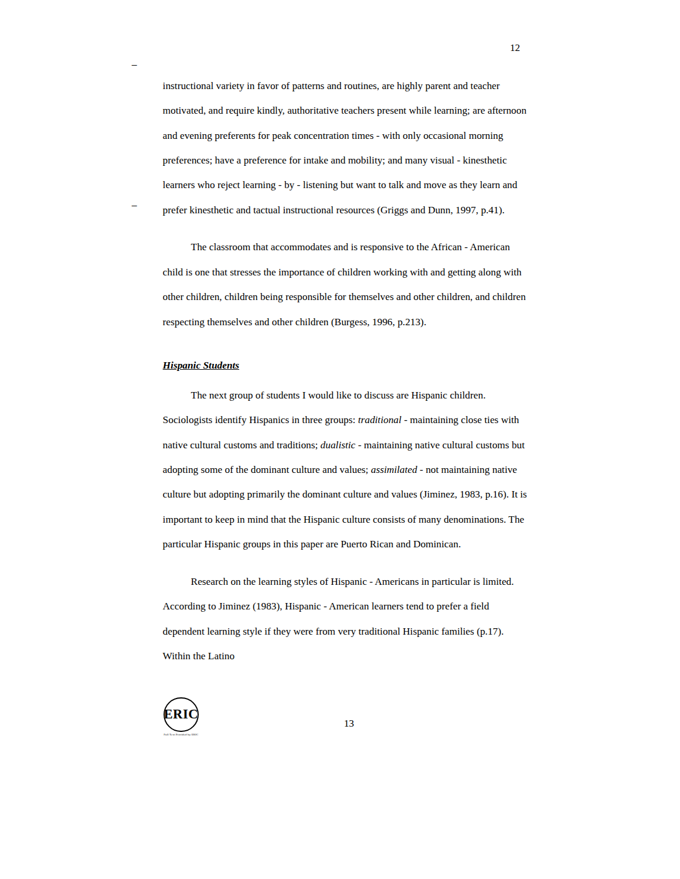–
–
12
instructional variety in favor of patterns and routines, are highly parent and teacher motivated, and require kindly, authoritative teachers present while learning; are afternoon and evening preferents for peak concentration times - with only occasional morning preferences; have a preference for intake and mobility; and many visual - kinesthetic learners who reject learning - by - listening but want to talk and move as they learn and prefer kinesthetic and tactual instructional resources (Griggs and Dunn, 1997, p.41).
The classroom that accommodates and is responsive to the African - American child is one that stresses the importance of children working with and getting along with other children, children being responsible for themselves and other children, and children respecting themselves and other children (Burgess, 1996, p.213).
Hispanic Students
The next group of students I would like to discuss are Hispanic children. Sociologists identify Hispanics in three groups: traditional - maintaining close ties with native cultural customs and traditions; dualistic - maintaining native cultural customs but adopting some of the dominant culture and values; assimilated - not maintaining native culture but adopting primarily the dominant culture and values (Jiminez, 1983, p.16). It is important to keep in mind that the Hispanic culture consists of many denominations. The particular Hispanic groups in this paper are Puerto Rican and Dominican.
Research on the learning styles of Hispanic - Americans in particular is limited. According to Jiminez (1983), Hispanic - American learners tend to prefer a field dependent learning style if they were from very traditional Hispanic families (p.17). Within the Latino
ERIC
Full Text Provided by ERIC
13